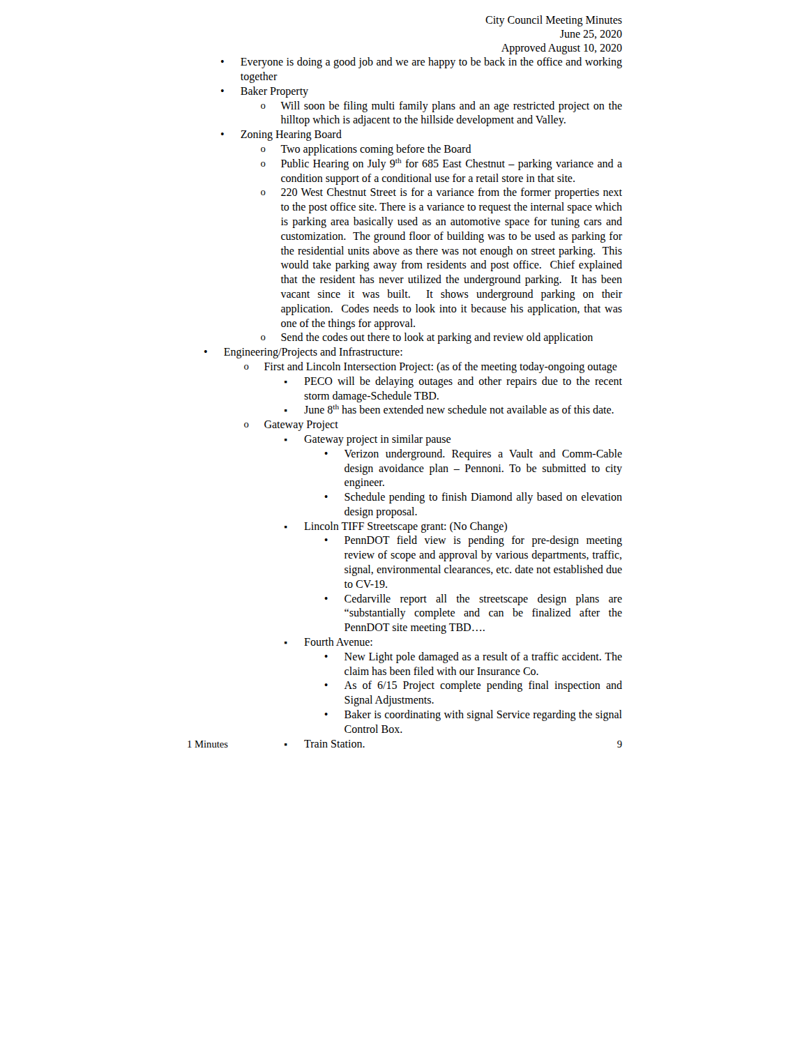City Council Meeting Minutes
June 25, 2020
Approved August 10, 2020
Everyone is doing a good job and we are happy to be back in the office and working together
Baker Property
Will soon be filing multi family plans and an age restricted project on the hilltop which is adjacent to the hillside development and Valley.
Zoning Hearing Board
Two applications coming before the Board
Public Hearing on July 9th for 685 East Chestnut – parking variance and a condition support of a conditional use for a retail store in that site.
220 West Chestnut Street is for a variance from the former properties next to the post office site. There is a variance to request the internal space which is parking area basically used as an automotive space for tuning cars and customization. The ground floor of building was to be used as parking for the residential units above as there was not enough on street parking. This would take parking away from residents and post office. Chief explained that the resident has never utilized the underground parking. It has been vacant since it was built. It shows underground parking on their application. Codes needs to look into it because his application, that was one of the things for approval.
Send the codes out there to look at parking and review old application
Engineering/Projects and Infrastructure:
First and Lincoln Intersection Project: (as of the meeting today-ongoing outage
PECO will be delaying outages and other repairs due to the recent storm damage-Schedule TBD.
June 8th has been extended new schedule not available as of this date.
Gateway Project
Gateway project in similar pause
Verizon underground. Requires a Vault and Comm-Cable design avoidance plan – Pennoni. To be submitted to city engineer.
Schedule pending to finish Diamond ally based on elevation design proposal.
Lincoln TIFF Streetscape grant: (No Change)
PennDOT field view is pending for pre-design meeting review of scope and approval by various departments, traffic, signal, environmental clearances, etc. date not established due to CV-19.
Cedarville report all the streetscape design plans are “substantially complete and can be finalized after the PennDOT site meeting TBD….
Fourth Avenue:
New Light pole damaged as a result of a traffic accident. The claim has been filed with our Insurance Co.
As of 6/15 Project complete pending final inspection and Signal Adjustments.
Baker is coordinating with signal Service regarding the signal Control Box.
Train Station.
1 Minutes 9